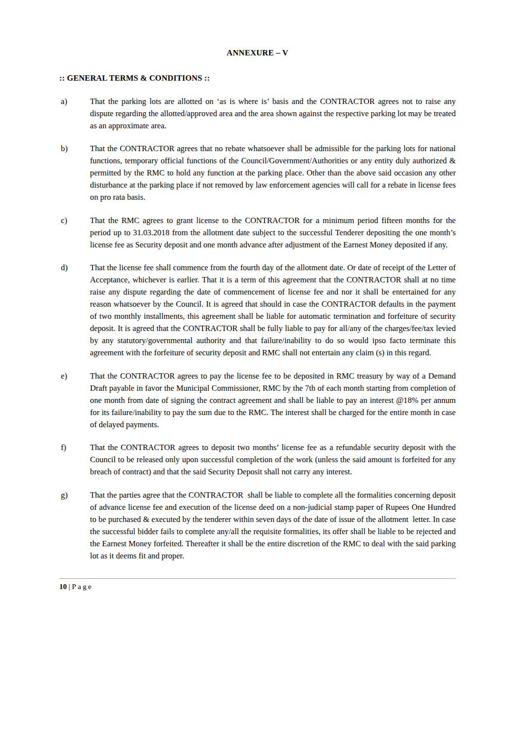ANNEXURE – V
:: GENERAL TERMS & CONDITIONS ::
a) That the parking lots are allotted on ‘as is where is’ basis and the CONTRACTOR agrees not to raise any dispute regarding the allotted/approved area and the area shown against the respective parking lot may be treated as an approximate area.
b) That the CONTRACTOR agrees that no rebate whatsoever shall be admissible for the parking lots for national functions, temporary official functions of the Council/Government/Authorities or any entity duly authorized & permitted by the RMC to hold any function at the parking place. Other than the above said occasion any other disturbance at the parking place if not removed by law enforcement agencies will call for a rebate in license fees on pro rata basis.
c) That the RMC agrees to grant license to the CONTRACTOR for a minimum period fifteen months for the period up to 31.03.2018 from the allotment date subject to the successful Tenderer depositing the one month’s license fee as Security deposit and one month advance after adjustment of the Earnest Money deposited if any.
d) That the license fee shall commence from the fourth day of the allotment date. Or date of receipt of the Letter of Acceptance, whichever is earlier. That it is a term of this agreement that the CONTRACTOR shall at no time raise any dispute regarding the date of commencement of license fee and nor it shall be entertained for any reason whatsoever by the Council. It is agreed that should in case the CONTRACTOR defaults in the payment of two monthly installments, this agreement shall be liable for automatic termination and forfeiture of security deposit. It is agreed that the CONTRACTOR shall be fully liable to pay for all/any of the charges/fee/tax levied by any statutory/governmental authority and that failure/inability to do so would ipso facto terminate this agreement with the forfeiture of security deposit and RMC shall not entertain any claim (s) in this regard.
e) That the CONTRACTOR agrees to pay the license fee to be deposited in RMC treasury by way of a Demand Draft payable in favor the Municipal Commissioner, RMC by the 7th of each month starting from completion of one month from date of signing the contract agreement and shall be liable to pay an interest @18% per annum for its failure/inability to pay the sum due to the RMC. The interest shall be charged for the entire month in case of delayed payments.
f) That the CONTRACTOR agrees to deposit two months’ license fee as a refundable security deposit with the Council to be released only upon successful completion of the work (unless the said amount is forfeited for any breach of contract) and that the said Security Deposit shall not carry any interest.
g) That the parties agree that the CONTRACTOR shall be liable to complete all the formalities concerning deposit of advance license fee and execution of the license deed on a non-judicial stamp paper of Rupees One Hundred to be purchased & executed by the tenderer within seven days of the date of issue of the allotment letter. In case the successful bidder fails to complete any/all the requisite formalities, its offer shall be liable to be rejected and the Earnest Money forfeited. Thereafter it shall be the entire discretion of the RMC to deal with the said parking lot as it deems fit and proper.
10 | Page